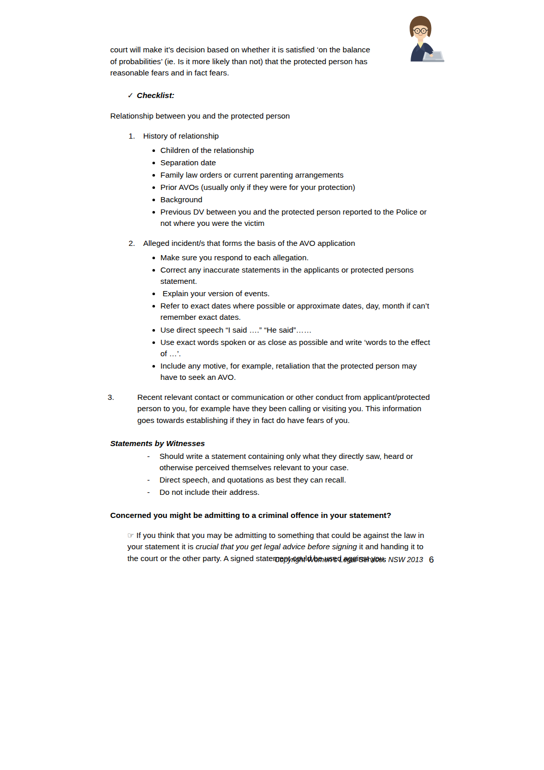court will make it’s decision based on whether it is satisfied ‘on the balance of probabilities’ (ie. Is it more likely than not) that the protected person has reasonable fears and in fact fears.
✓Checklist:
Relationship between you and the protected person
History of relationship
Children of the relationship
Separation date
Family law orders or current parenting arrangements
Prior AVOs (usually only if they were for your protection)
Background
Previous DV between you and the protected person reported to the Police or not where you were the victim
Alleged incident/s that forms the basis of the AVO application
Make sure you respond to each allegation.
Correct any inaccurate statements in the applicants or protected persons statement.
Explain your version of events.
Refer to exact dates where possible or approximate dates, day, month if can’t remember exact dates.
Use direct speech “I said ….” “He said”……
Use exact words spoken or as close as possible and write ‘words to the effect of …’.
Include any motive, for example, retaliation that the protected person may have to seek an AVO.
3. Recent relevant contact or communication or other conduct from applicant/protected person to you, for example have they been calling or visiting you. This information goes towards establishing if they in fact do have fears of you.
Statements by Witnesses
Should write a statement containing only what they directly saw, heard or otherwise perceived themselves relevant to your case.
Direct speech, and quotations as best they can recall.
Do not include their address.
Concerned you might be admitting to a criminal offence in your statement?
☞If you think that you may be admitting to something that could be against the law in your statement it is crucial that you get legal advice before signing it and handing it to the court or the other party. A signed statement could be used against you.
Copyright Women’s Legal Services NSW 20136